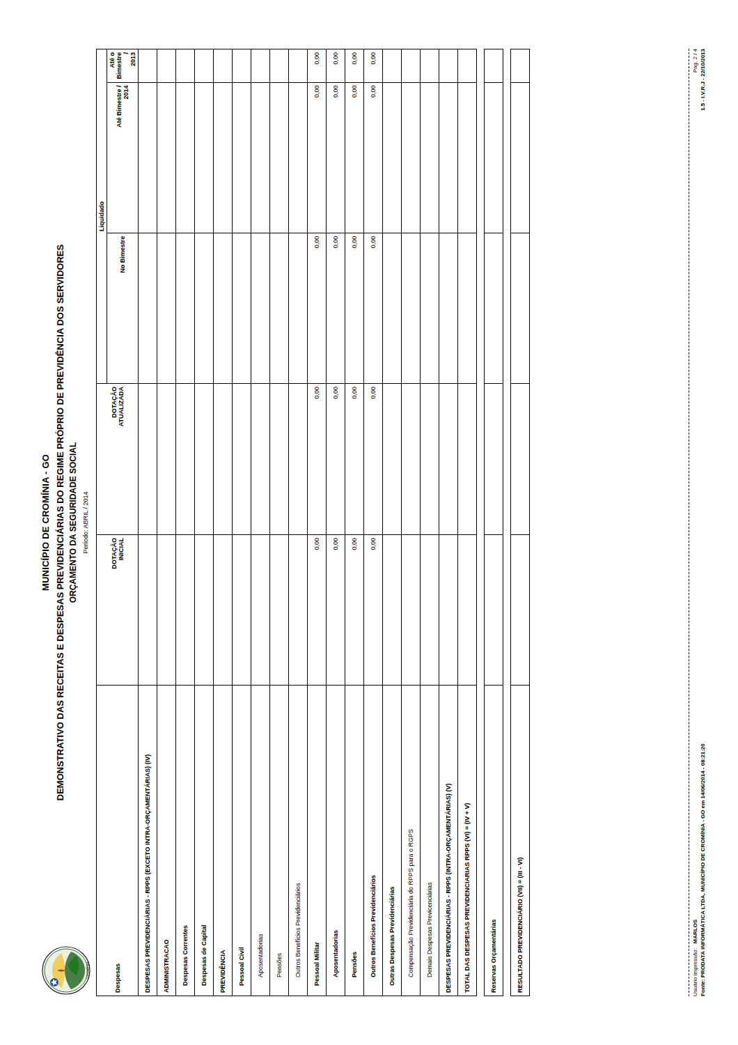CROMÍNIA
MUNICÍPIO DE CROMÍNIA - GO
DEMONSTRATIVO DAS RECEITAS E DESPESAS PREVIDENCIÁRIAS DO REGIME PRÓPRIO DE PREVIDÊNCIA DOS SERVIDORES
ORÇAMENTO DA SEGURIDADE SOCIAL
Período: ABRIL / 2014
| Despesas | DOTAÇÃO INICIAL | DOTAÇÃO ATUALIZADA | Liquidado |
| --- | --- | --- | --- |
| No Bimestre | Até Bimestre / 2014 | Até o Bimestre / 2013 |
| DESPESAS PREVIDENCIÁRIAS - RPPS (EXCETO INTRA-ORÇAMENTÁRIAS) (IV) | | | | | |
| ADMINISTRACAO | | | | | |
| Despesas Correntes | | | | | |
| Despesas de Capital | | | | | |
| PREVIDÊNCIA | | | | | |
| Pessoal Civil | | | | | |
| Aposentadorias | | | | | |
| Pensões | | | | | |
| Outros Benefícios Previdenciários | | | | | |
| Pessoal Militar | 0,00 | 0,00 | 0,00 | 0,00 | 0,00 |
| Aposentadorias | 0,00 | 0,00 | 0,00 | 0,00 | 0,00 |
| Pensões | 0,00 | 0,00 | 0,00 | 0,00 | 0,00 |
| Outros Benefícios Previdenciários | 0,00 | 0,00 | 0,00 | 0,00 | 0,00 |
| Outras Despesas Previdenciárias | | | | | |
| Compensação Previdenciária do RPPS para o RGPS | | | | | |
| Demais Despesas Previcenciárias | | | | | |
| DESPESAS PREVIDENCIÁRIAS - RPPS (INTRA-ORÇAMENTÁRIAS) (V) | | | | | |
| TOTAL DAS DESPESAS PREVIDENCIARIAS RPPS (VI) = (IV + V) | | | | | |
| Reservas Orçamentárias | | | | | |
| RESULTADO PREVIDENCIÁRIO (VII) = (III - VI) | | | | | |
Usuário impressão: MARLOS
Fonte: PRODATA INFORMÁTICA LTDA, MUNICÍPIO DE CROMÍNIA - GO em 14/06/2014 - 08:21:20
Pag. 2 / 4
1.5 - I.V.R.J - 22/10/2013